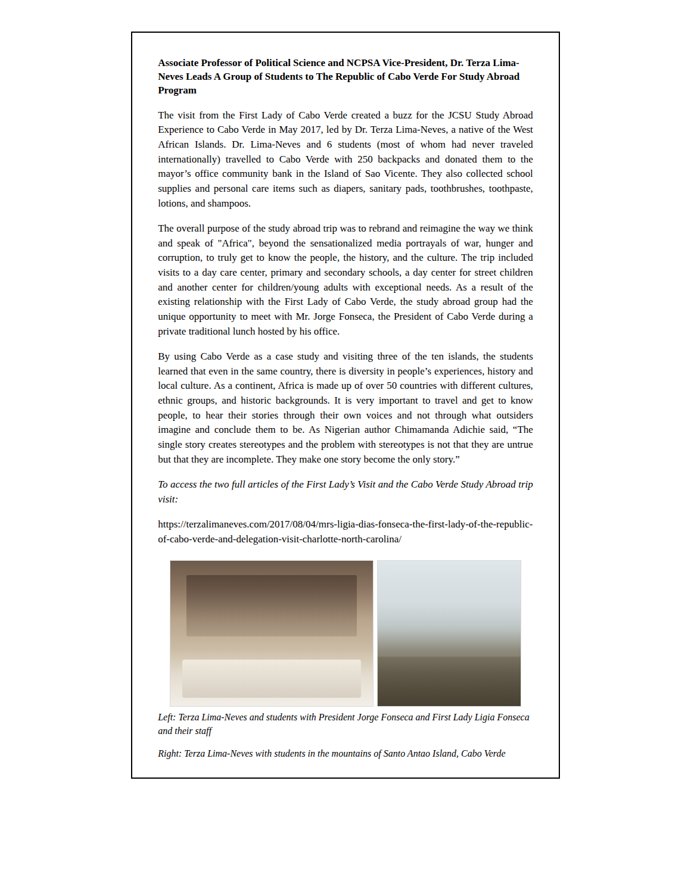Associate Professor of Political Science and NCPSA Vice-President, Dr. Terza Lima-Neves Leads A Group of Students to The Republic of Cabo Verde For Study Abroad Program
The visit from the First Lady of Cabo Verde created a buzz for the JCSU Study Abroad Experience to Cabo Verde in May 2017, led by Dr. Terza Lima-Neves, a native of the West African Islands. Dr. Lima-Neves and 6 students (most of whom had never traveled internationally) travelled to Cabo Verde with 250 backpacks and donated them to the mayor’s office community bank in the Island of Sao Vicente. They also collected school supplies and personal care items such as diapers, sanitary pads, toothbrushes, toothpaste, lotions, and shampoos.
The overall purpose of the study abroad trip was to rebrand and reimagine the way we think and speak of "Africa", beyond the sensationalized media portrayals of war, hunger and corruption, to truly get to know the people, the history, and the culture. The trip included visits to a day care center, primary and secondary schools, a day center for street children and another center for children/young adults with exceptional needs. As a result of the existing relationship with the First Lady of Cabo Verde, the study abroad group had the unique opportunity to meet with Mr. Jorge Fonseca, the President of Cabo Verde during a private traditional lunch hosted by his office.
By using Cabo Verde as a case study and visiting three of the ten islands, the students learned that even in the same country, there is diversity in people’s experiences, history and local culture. As a continent, Africa is made up of over 50 countries with different cultures, ethnic groups, and historic backgrounds. It is very important to travel and get to know people, to hear their stories through their own voices and not through what outsiders imagine and conclude them to be. As Nigerian author Chimamanda Adichie said, “The single story creates stereotypes and the problem with stereotypes is not that they are untrue but that they are incomplete. They make one story become the only story.”
To access the two full articles of the First Lady’s Visit and the Cabo Verde Study Abroad trip visit:
https://terzalimaneves.com/2017/08/04/mrs-ligia-dias-fonseca-the-first-lady-of-the-republic-of-cabo-verde-and-delegation-visit-charlotte-north-carolina/
Left: Terza Lima-Neves and students with President Jorge Fonseca and First Lady Ligia Fonseca and their staff
Right: Terza Lima-Neves with students in the mountains of Santo Antao Island, Cabo Verde